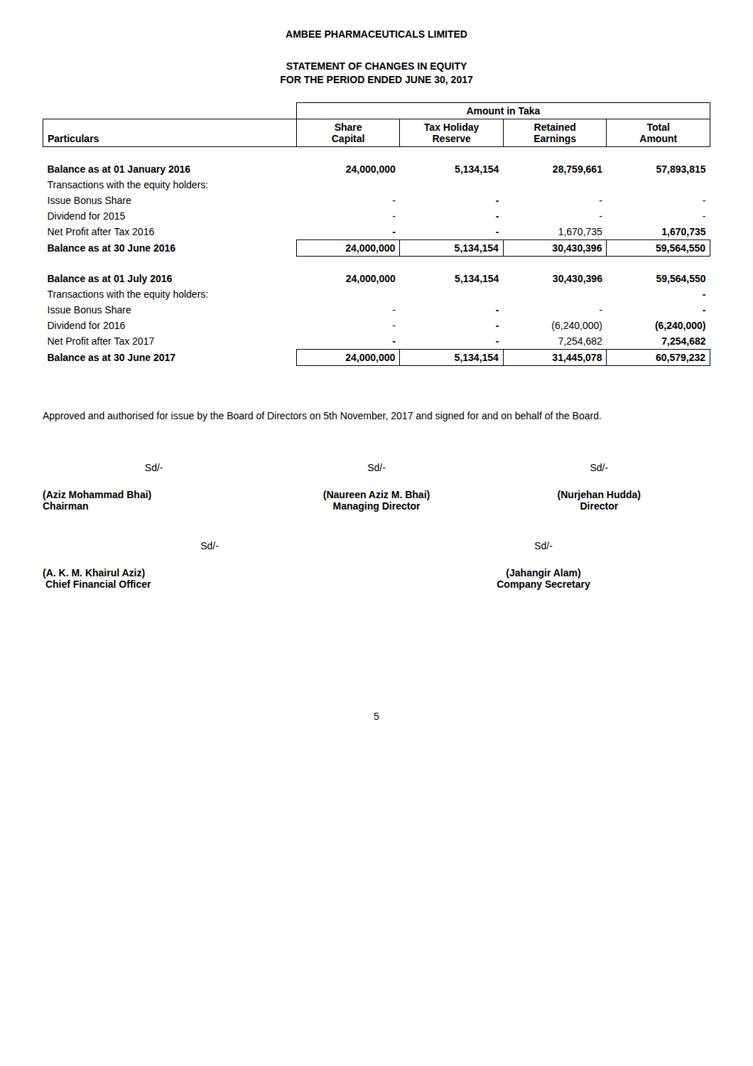AMBEE PHARMACEUTICALS LIMITED
STATEMENT OF CHANGES IN EQUITY
FOR THE PERIOD ENDED JUNE 30, 2017
| | Amount in Taka |
| --- | --- |
| Particulars | Share Capital | Tax Holiday Reserve | Retained Earnings | Total Amount |
| Balance as at 01 January 2016 | 24,000,000 | 5,134,154 | 28,759,661 | 57,893,815 |
| Transactions with the equity holders: | | | | |
| Issue Bonus Share | - | - | - | - |
| Dividend for 2015 | - | - | - | - |
| Net Profit after Tax 2016 | - | - | 1,670,735 | 1,670,735 |
| Balance as at 30 June 2016 | 24,000,000 | 5,134,154 | 30,430,396 | 59,564,550 |
| Balance as at 01 July 2016 | 24,000,000 | 5,134,154 | 30,430,396 | 59,564,550 |
| Transactions with the equity holders: | | | | - |
| Issue Bonus Share | - | - | - | - |
| Dividend for 2016 | - | - | (6,240,000) | (6,240,000) |
| Net Profit after Tax 2017 | - | - | 7,254,682 | 7,254,682 |
| Balance as at 30 June 2017 | 24,000,000 | 5,134,154 | 31,445,078 | 60,579,232 |
Approved and authorised for issue by the Board of Directors on 5th November, 2017 and signed for and on behalf of the Board.
| Sd/- | Sd/- | Sd/- |
| (Aziz Mohammad Bhai) Chairman | (Naureen Aziz M. Bhai) Managing Director | (Nurjehan Hudda) Director |
| Sd/- | Sd/- |
| (A. K. M. Khairul Aziz) Chief Financial Officer | (Jahangir Alam) Company Secretary |
5